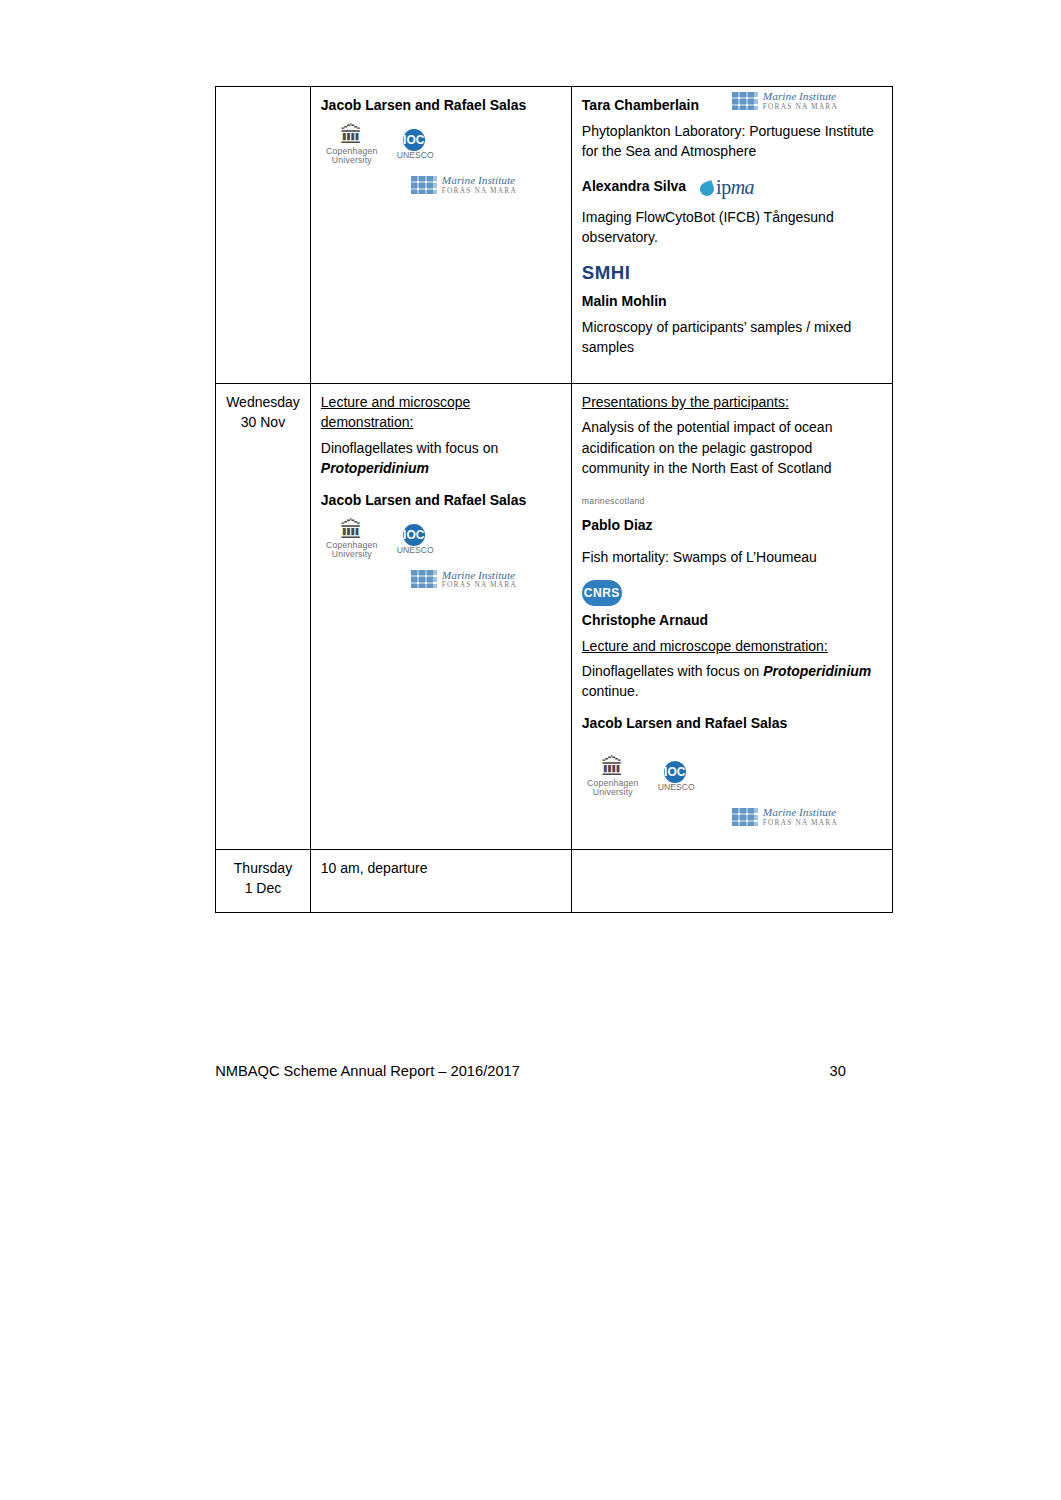| | Jacob Larsen and Rafael Salas 🏛 Copenhagen University IOC UNESCO Marine Institute FORAS NA MARA | Marine Institute FORAS NA MARA Tara Chamberlain Phytoplankton Laboratory: Portuguese Institute for the Sea and Atmosphere Alexandra Silva ip ma Imaging FlowCytoBot (IFCB) Tångesund observatory. SMHI Malin Mohlin Microscopy of participants’ samples / mixed samples |
| Wednesday 30 Nov | Lecture and microscope demonstration: Dinoflagellates with focus on Protoperidinium Jacob Larsen and Rafael Salas 🏛 Copenhagen University IOC UNESCO Marine Institute FORAS NA MARA | Presentations by the participants: Analysis of the potential impact of ocean acidification on the pelagic gastropod community in the North East of Scotland marinescotland Pablo Diaz Fish mortality: Swamps of L’Houmeau CNRS Christophe Arnaud Lecture and microscope demonstration: Dinoflagellates with focus on Protoperidinium continue. Jacob Larsen and Rafael Salas 🏛 Copenhagen University IOC UNESCO Marine Institute FORAS NA MARA |
| Thursday 1 Dec | 10 am, departure | |
NMBAQC Scheme Annual Report – 2016/2017 30